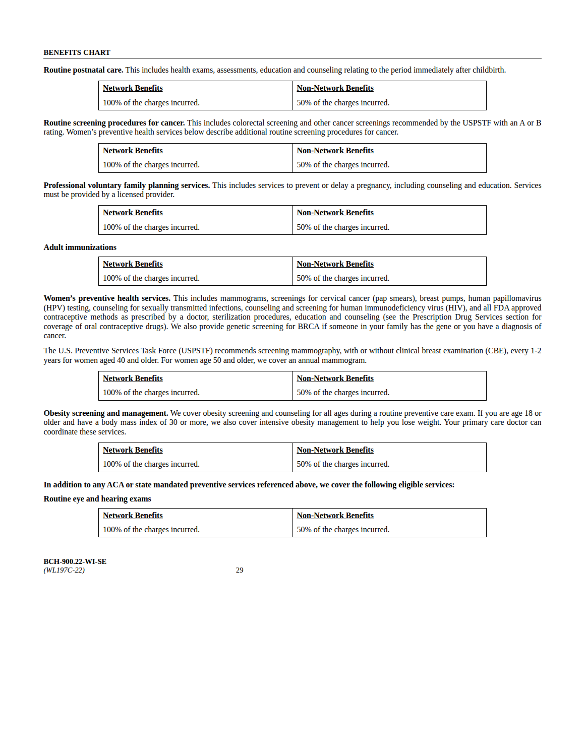BENEFITS CHART
Routine postnatal care. This includes health exams, assessments, education and counseling relating to the period immediately after childbirth.
| Network Benefits | Non-Network Benefits |
| 100% of the charges incurred. | 50% of the charges incurred. |
Routine screening procedures for cancer. This includes colorectal screening and other cancer screenings recommended by the USPSTF with an A or B rating. Women’s preventive health services below describe additional routine screening procedures for cancer.
| Network Benefits | Non-Network Benefits |
| 100% of the charges incurred. | 50% of the charges incurred. |
Professional voluntary family planning services. This includes services to prevent or delay a pregnancy, including counseling and education. Services must be provided by a licensed provider.
| Network Benefits | Non-Network Benefits |
| 100% of the charges incurred. | 50% of the charges incurred. |
Adult immunizations
| Network Benefits | Non-Network Benefits |
| 100% of the charges incurred. | 50% of the charges incurred. |
Women’s preventive health services. This includes mammograms, screenings for cervical cancer (pap smears), breast pumps, human papillomavirus (HPV) testing, counseling for sexually transmitted infections, counseling and screening for human immunodeficiency virus (HIV), and all FDA approved contraceptive methods as prescribed by a doctor, sterilization procedures, education and counseling (see the Prescription Drug Services section for coverage of oral contraceptive drugs). We also provide genetic screening for BRCA if someone in your family has the gene or you have a diagnosis of cancer.
The U.S. Preventive Services Task Force (USPSTF) recommends screening mammography, with or without clinical breast examination (CBE), every 1-2 years for women aged 40 and older. For women age 50 and older, we cover an annual mammogram.
| Network Benefits | Non-Network Benefits |
| 100% of the charges incurred. | 50% of the charges incurred. |
Obesity screening and management. We cover obesity screening and counseling for all ages during a routine preventive care exam. If you are age 18 or older and have a body mass index of 30 or more, we also cover intensive obesity management to help you lose weight. Your primary care doctor can coordinate these services.
| Network Benefits | Non-Network Benefits |
| 100% of the charges incurred. | 50% of the charges incurred. |
In addition to any ACA or state mandated preventive services referenced above, we cover the following eligible services:
Routine eye and hearing exams
| Network Benefits | Non-Network Benefits |
| 100% of the charges incurred. | 50% of the charges incurred. |
BCH-900.22-WI-SE
(WL197C-22) 29